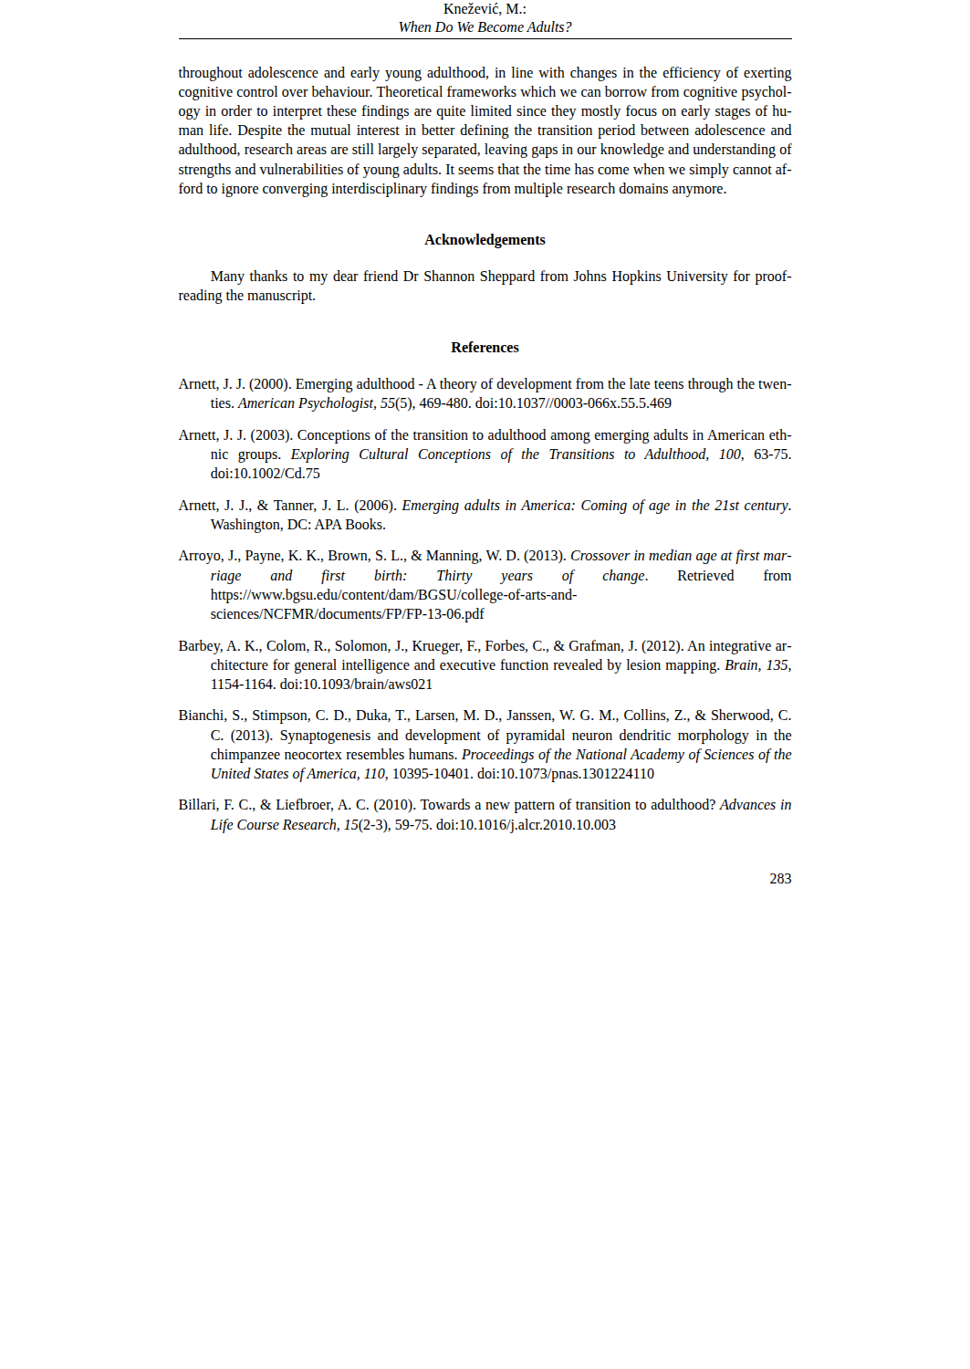Knežević, M.: When Do We Become Adults?
throughout adolescence and early young adulthood, in line with changes in the efficiency of exerting cognitive control over behaviour. Theoretical frameworks which we can borrow from cognitive psychology in order to interpret these findings are quite limited since they mostly focus on early stages of human life. Despite the mutual interest in better defining the transition period between adolescence and adulthood, research areas are still largely separated, leaving gaps in our knowledge and understanding of strengths and vulnerabilities of young adults. It seems that the time has come when we simply cannot afford to ignore converging interdisciplinary findings from multiple research domains anymore.
Acknowledgements
Many thanks to my dear friend Dr Shannon Sheppard from Johns Hopkins University for proofreading the manuscript.
References
Arnett, J. J. (2000). Emerging adulthood - A theory of development from the late teens through the twenties. American Psychologist, 55(5), 469-480. doi:10.1037//0003-066x.55.5.469
Arnett, J. J. (2003). Conceptions of the transition to adulthood among emerging adults in American ethnic groups. Exploring Cultural Conceptions of the Transitions to Adulthood, 100, 63-75. doi:10.1002/Cd.75
Arnett, J. J., & Tanner, J. L. (2006). Emerging adults in America: Coming of age in the 21st century. Washington, DC: APA Books.
Arroyo, J., Payne, K. K., Brown, S. L., & Manning, W. D. (2013). Crossover in median age at first marriage and first birth: Thirty years of change. Retrieved from https://www.bgsu.edu/content/dam/BGSU/college-of-arts-and-sciences/NCFMR/documents/FP/FP-13-06.pdf
Barbey, A. K., Colom, R., Solomon, J., Krueger, F., Forbes, C., & Grafman, J. (2012). An integrative architecture for general intelligence and executive function revealed by lesion mapping. Brain, 135, 1154-1164. doi:10.1093/brain/aws021
Bianchi, S., Stimpson, C. D., Duka, T., Larsen, M. D., Janssen, W. G. M., Collins, Z., & Sherwood, C. C. (2013). Synaptogenesis and development of pyramidal neuron dendritic morphology in the chimpanzee neocortex resembles humans. Proceedings of the National Academy of Sciences of the United States of America, 110, 10395-10401. doi:10.1073/pnas.1301224110
Billari, F. C., & Liefbroer, A. C. (2010). Towards a new pattern of transition to adulthood? Advances in Life Course Research, 15(2-3), 59-75. doi:10.1016/j.alcr.2010.10.003
283